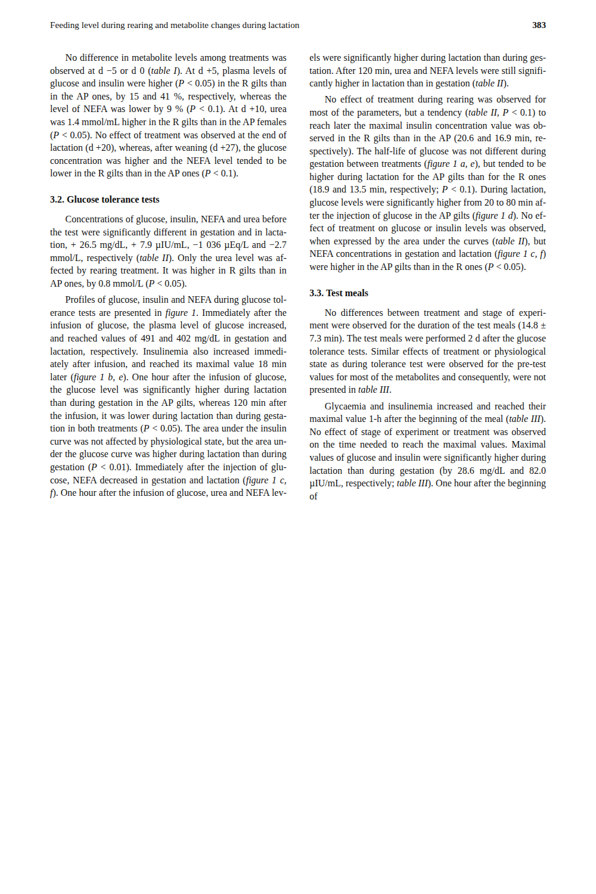Feeding level during rearing and metabolite changes during lactation 383
No difference in metabolite levels among treatments was observed at d −5 or d 0 (table I). At d +5, plasma levels of glucose and insulin were higher (P < 0.05) in the R gilts than in the AP ones, by 15 and 41 %, respectively, whereas the level of NEFA was lower by 9 % (P < 0.1). At d +10, urea was 1.4 mmol/mL higher in the R gilts than in the AP females (P < 0.05). No effect of treatment was observed at the end of lactation (d +20), whereas, after weaning (d +27), the glucose concentration was higher and the NEFA level tended to be lower in the R gilts than in the AP ones (P < 0.1).
3.2. Glucose tolerance tests
Concentrations of glucose, insulin, NEFA and urea before the test were significantly different in gestation and in lactation, + 26.5 mg/dL, + 7.9 µIU/mL, −1 036 µEq/L and −2.7 mmol/L, respectively (table II). Only the urea level was affected by rearing treatment. It was higher in R gilts than in AP ones, by 0.8 mmol/L (P < 0.05).
Profiles of glucose, insulin and NEFA during glucose tolerance tests are presented in figure 1. Immediately after the infusion of glucose, the plasma level of glucose increased, and reached values of 491 and 402 mg/dL in gestation and lactation, respectively. Insulinemia also increased immediately after infusion, and reached its maximal value 18 min later (figure 1 b, e). One hour after the infusion of glucose, the glucose level was significantly higher during lactation than during gestation in the AP gilts, whereas 120 min after the infusion, it was lower during lactation than during gestation in both treatments (P < 0.05). The area under the insulin curve was not affected by physiological state, but the area under the glucose curve was higher during lactation than during gestation (P < 0.01). Immediately after the injection of glucose, NEFA decreased in gestation and lactation (figure 1 c, f). One hour after the infusion of glucose, urea and NEFA levels were significantly higher during lactation than during gestation. After 120 min, urea and NEFA levels were still significantly higher in lactation than in gestation (table II).
No effect of treatment during rearing was observed for most of the parameters, but a tendency (table II, P < 0.1) to reach later the maximal insulin concentration value was observed in the R gilts than in the AP (20.6 and 16.9 min, respectively). The half-life of glucose was not different during gestation between treatments (figure 1 a, e), but tended to be higher during lactation for the AP gilts than for the R ones (18.9 and 13.5 min, respectively; P < 0.1). During lactation, glucose levels were significantly higher from 20 to 80 min after the injection of glucose in the AP gilts (figure 1 d). No effect of treatment on glucose or insulin levels was observed, when expressed by the area under the curves (table II), but NEFA concentrations in gestation and lactation (figure 1 c, f) were higher in the AP gilts than in the R ones (P < 0.05).
3.3. Test meals
No differences between treatment and stage of experiment were observed for the duration of the test meals (14.8 ± 7.3 min). The test meals were performed 2 d after the glucose tolerance tests. Similar effects of treatment or physiological state as during tolerance test were observed for the pre-test values for most of the metabolites and consequently, were not presented in table III.
Glycaemia and insulinemia increased and reached their maximal value 1-h after the beginning of the meal (table III). No effect of stage of experiment or treatment was observed on the time needed to reach the maximal values. Maximal values of glucose and insulin were significantly higher during lactation than during gestation (by 28.6 mg/dL and 82.0 µIU/mL, respectively; table III). One hour after the beginning of